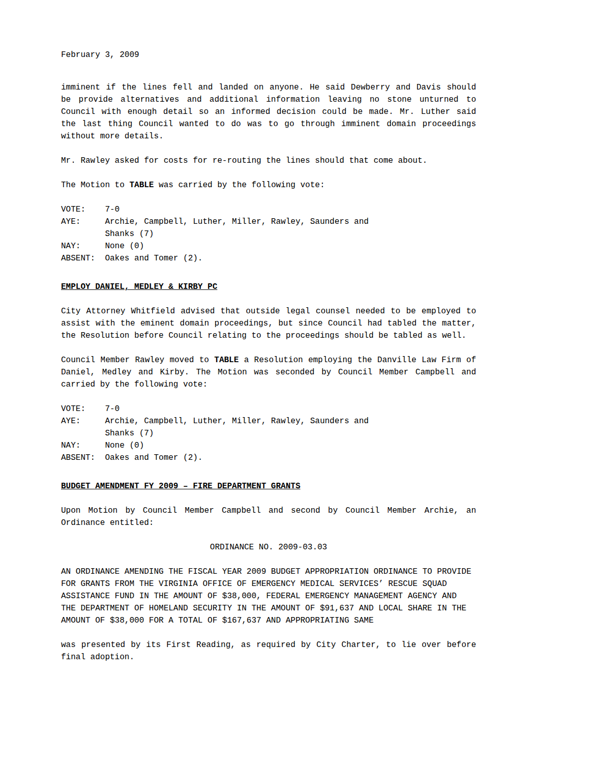February 3, 2009
imminent if the lines fell and landed on anyone. He said Dewberry and Davis should be provide alternatives and additional information leaving no stone unturned to Council with enough detail so an informed decision could be made. Mr. Luther said the last thing Council wanted to do was to go through imminent domain proceedings without more details.
Mr. Rawley asked for costs for re-routing the lines should that come about.
The Motion to TABLE was carried by the following vote:
VOTE: 7-0 AYE: Archie, Campbell, Luther, Miller, Rawley, Saunders and Shanks (7) NAY: None (0) ABSENT: Oakes and Tomer (2).
Employ Daniel, Medley & Kirby PC
City Attorney Whitfield advised that outside legal counsel needed to be employed to assist with the eminent domain proceedings, but since Council had tabled the matter, the Resolution before Council relating to the proceedings should be tabled as well.
Council Member Rawley moved to TABLE a Resolution employing the Danville Law Firm of Daniel, Medley and Kirby. The Motion was seconded by Council Member Campbell and carried by the following vote:
VOTE: 7-0 AYE: Archie, Campbell, Luther, Miller, Rawley, Saunders and Shanks (7) NAY: None (0) ABSENT: Oakes and Tomer (2).
Budget Amendment FY 2009 – Fire Department Grants
Upon Motion by Council Member Campbell and second by Council Member Archie, an Ordinance entitled:
ORDINANCE NO. 2009-03.03
AN ORDINANCE AMENDING THE FISCAL YEAR 2009 BUDGET APPROPRIATION ORDINANCE TO PROVIDE FOR GRANTS FROM THE VIRGINIA OFFICE OF EMERGENCY MEDICAL SERVICES’ RESCUE SQUAD ASSISTANCE FUND IN THE AMOUNT OF $38,000, FEDERAL EMERGENCY MANAGEMENT AGENCY AND THE DEPARTMENT OF HOMELAND SECURITY IN THE AMOUNT OF $91,637 AND LOCAL SHARE IN THE AMOUNT OF $38,000 FOR A TOTAL OF $167,637 AND APPROPRIATING SAME
was presented by its First Reading, as required by City Charter, to lie over before final adoption.